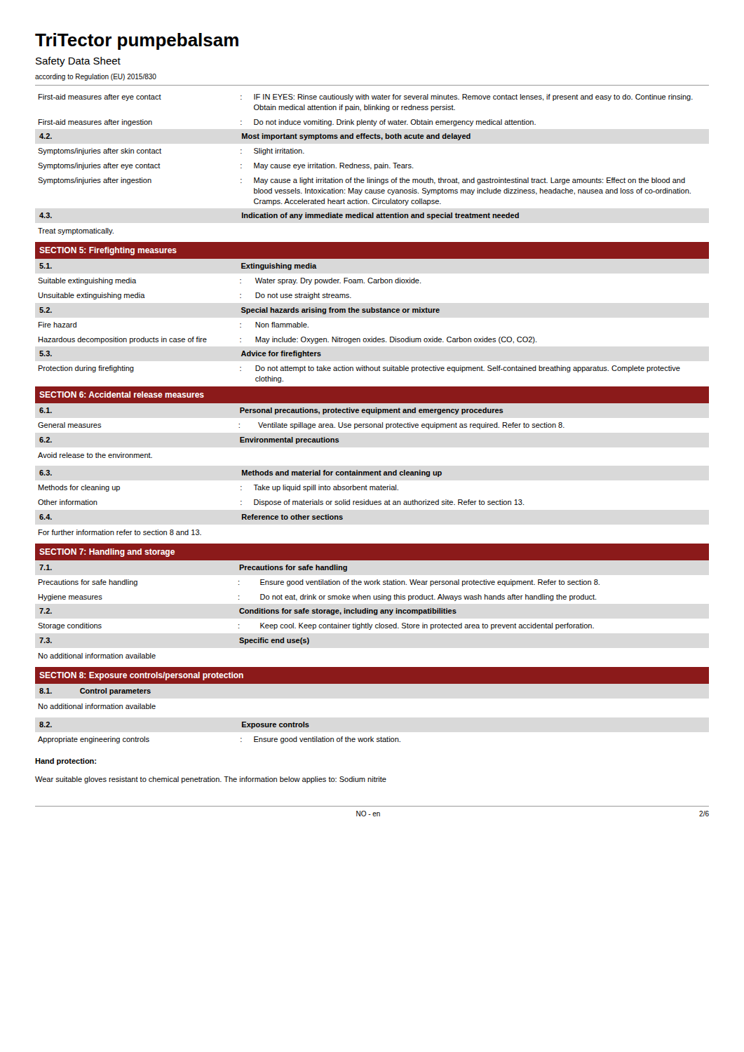TriTector pumpebalsam
Safety Data Sheet
according to Regulation (EU) 2015/830
| First-aid measures after eye contact | : | IF IN EYES: Rinse cautiously with water for several minutes. Remove contact lenses, if present and easy to do. Continue rinsing. Obtain medical attention if pain, blinking or redness persist. |
| First-aid measures after ingestion | : | Do not induce vomiting. Drink plenty of water. Obtain emergency medical attention. |
| 4.2. | Most important symptoms and effects, both acute and delayed |
| Symptoms/injuries after skin contact | : | Slight irritation. |
| Symptoms/injuries after eye contact | : | May cause eye irritation. Redness, pain. Tears. |
| Symptoms/injuries after ingestion | : | May cause a light irritation of the linings of the mouth, throat, and gastrointestinal tract. Large amounts: Effect on the blood and blood vessels. Intoxication: May cause cyanosis. Symptoms may include dizziness, headache, nausea and loss of co-ordination. Cramps. Accelerated heart action. Circulatory collapse. |
| 4.3. | Indication of any immediate medical attention and special treatment needed |
Treat symptomatically.
| SECTION 5: Firefighting measures |
| 5.1. | Extinguishing media |
| Suitable extinguishing media | : | Water spray. Dry powder. Foam. Carbon dioxide. |
| Unsuitable extinguishing media | : | Do not use straight streams. |
| 5.2. | Special hazards arising from the substance or mixture |
| Fire hazard | : | Non flammable. |
| Hazardous decomposition products in case of fire | : | May include: Oxygen. Nitrogen oxides. Disodium oxide. Carbon oxides (CO, CO2). |
| 5.3. | Advice for firefighters |
| Protection during firefighting | : | Do not attempt to take action without suitable protective equipment. Self-contained breathing apparatus. Complete protective clothing. |
| SECTION 6: Accidental release measures |
| 6.1. | Personal precautions, protective equipment and emergency procedures |
| General measures | : | Ventilate spillage area. Use personal protective equipment as required. Refer to section 8. |
| 6.2. | Environmental precautions |
Avoid release to the environment.
| 6.3. | Methods and material for containment and cleaning up |
| Methods for cleaning up | : | Take up liquid spill into absorbent material. |
| Other information | : | Dispose of materials or solid residues at an authorized site. Refer to section 13. |
| 6.4. | Reference to other sections |
For further information refer to section 8 and 13.
| SECTION 7: Handling and storage |
| 7.1. | Precautions for safe handling |
| Precautions for safe handling | : | Ensure good ventilation of the work station. Wear personal protective equipment. Refer to section 8. |
| Hygiene measures | : | Do not eat, drink or smoke when using this product. Always wash hands after handling the product. |
| 7.2. | Conditions for safe storage, including any incompatibilities |
| Storage conditions | : | Keep cool. Keep container tightly closed. Store in protected area to prevent accidental perforation. |
| 7.3. | Specific end use(s) |
No additional information available
| SECTION 8: Exposure controls/personal protection |
| 8.1. | Control parameters |
No additional information available
| 8.2. | Exposure controls |
| Appropriate engineering controls | : | Ensure good ventilation of the work station. |
Hand protection:
Wear suitable gloves resistant to chemical penetration. The information below applies to: Sodium nitrite
NO - en
2/6